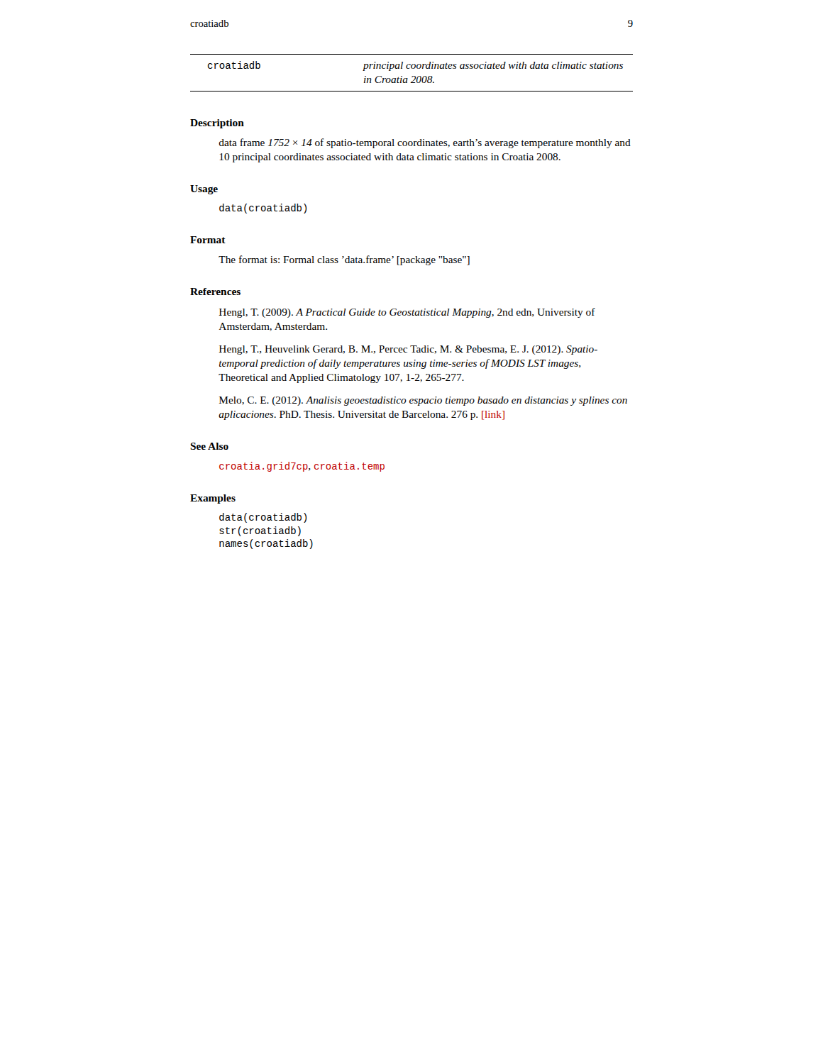croatiadb 9
croatiadb
principal coordinates associated with data climatic stations in Croatia 2008.
Description
data frame 1752 × 14 of spatio-temporal coordinates, earth’s average temperature monthly and 10 principal coordinates associated with data climatic stations in Croatia 2008.
Usage
data(croatiadb)
Format
The format is: Formal class ’data.frame’ [package "base"]
References
Hengl, T. (2009). A Practical Guide to Geostatistical Mapping, 2nd edn, University of Amsterdam, Amsterdam.
Hengl, T., Heuvelink Gerard, B. M., Percec Tadic, M. & Pebesma, E. J. (2012). Spatio-temporal prediction of daily temperatures using time-series of MODIS LST images, Theoretical and Applied Climatology 107, 1-2, 265-277.
Melo, C. E. (2012). Analisis geoestadistico espacio tiempo basado en distancias y splines con aplicaciones. PhD. Thesis. Universitat de Barcelona. 276 p. [link]
See Also
croatia.grid7cp, croatia.temp
Examples
data(croatiadb)
str(croatiadb)
names(croatiadb)